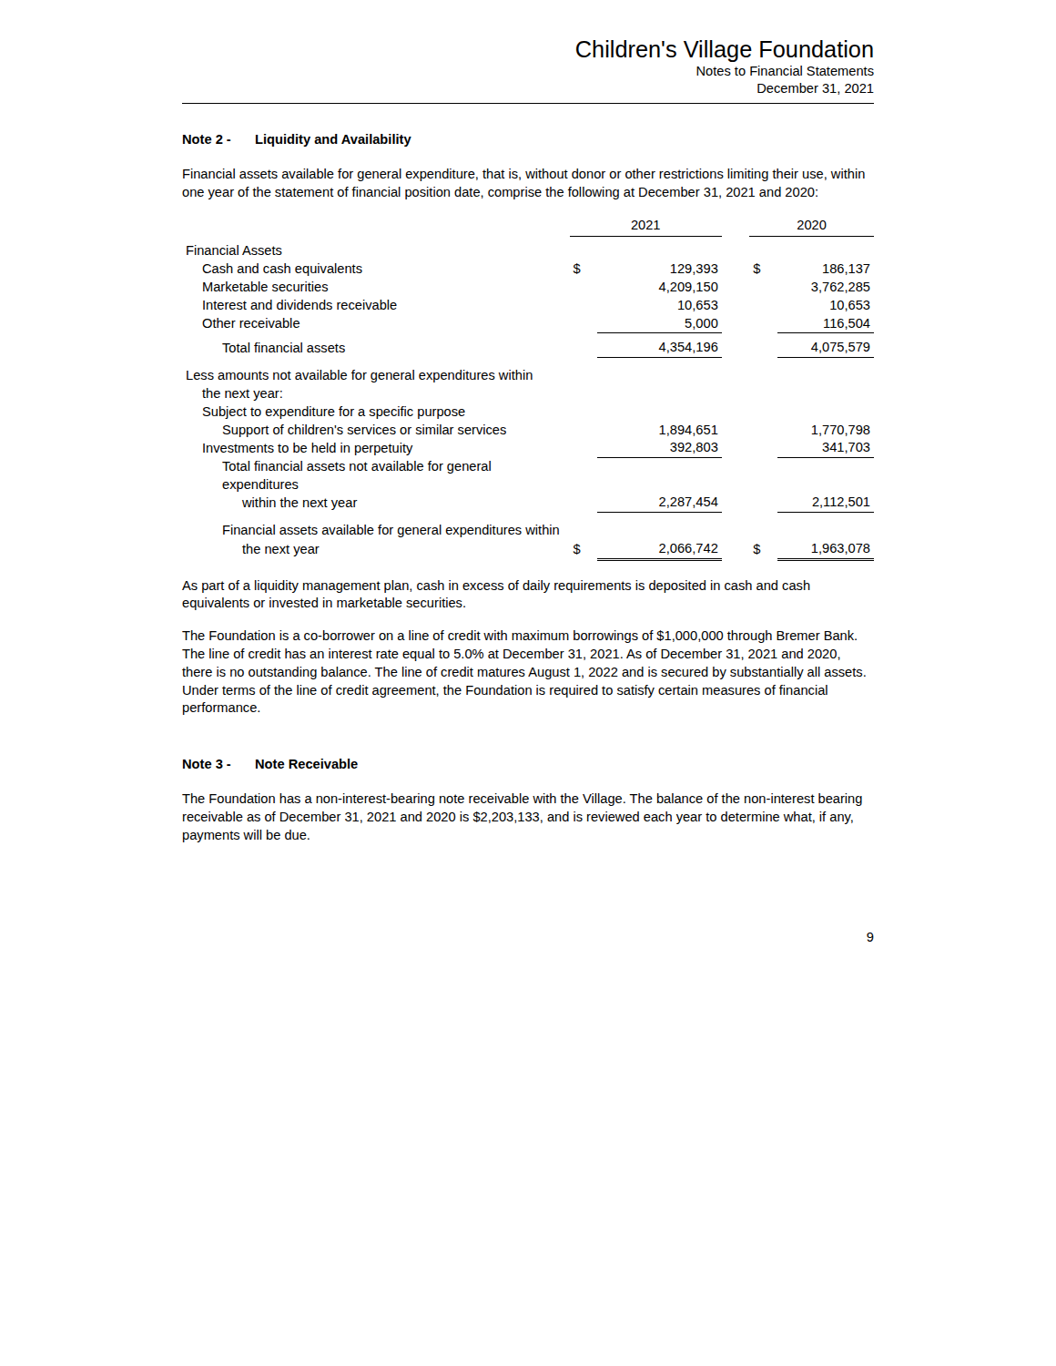Children's Village Foundation
Notes to Financial Statements
December 31, 2021
Note 2 -Liquidity and Availability
Financial assets available for general expenditure, that is, without donor or other restrictions limiting their use, within one year of the statement of financial position date, comprise the following at December 31, 2021 and 2020:
| | 2021 | | 2020 |
| --- | --- | --- | --- |
| Financial Assets | | | | | |
| Cash and cash equivalents | $ | 129,393 | | $ | 186,137 |
| Marketable securities | | 4,209,150 | | | 3,762,285 |
| Interest and dividends receivable | | 10,653 | | | 10,653 |
| Other receivable | | 5,000 | | | 116,504 |
| Total financial assets | | 4,354,196 | | | 4,075,579 |
| Less amounts not available for general expenditures within | | | | | |
| the next year: | | | | | |
| Subject to expenditure for a specific purpose | | | | | |
| Support of children's services or similar services | | 1,894,651 | | | 1,770,798 |
| Investments to be held in perpetuity | | 392,803 | | | 341,703 |
| Total financial assets not available for general expenditures | | | | | |
| within the next year | | 2,287,454 | | | 2,112,501 |
| Financial assets available for general expenditures within | | | | | |
| the next year | $ | 2,066,742 | | $ | 1,963,078 |
As part of a liquidity management plan, cash in excess of daily requirements is deposited in cash and cash equivalents or invested in marketable securities.
The Foundation is a co-borrower on a line of credit with maximum borrowings of $1,000,000 through Bremer Bank. The line of credit has an interest rate equal to 5.0% at December 31, 2021. As of December 31, 2021 and 2020, there is no outstanding balance. The line of credit matures August 1, 2022 and is secured by substantially all assets. Under terms of the line of credit agreement, the Foundation is required to satisfy certain measures of financial performance.
Note 3 -Note Receivable
The Foundation has a non-interest-bearing note receivable with the Village. The balance of the non-interest bearing receivable as of December 31, 2021 and 2020 is $2,203,133, and is reviewed each year to determine what, if any, payments will be due.
9